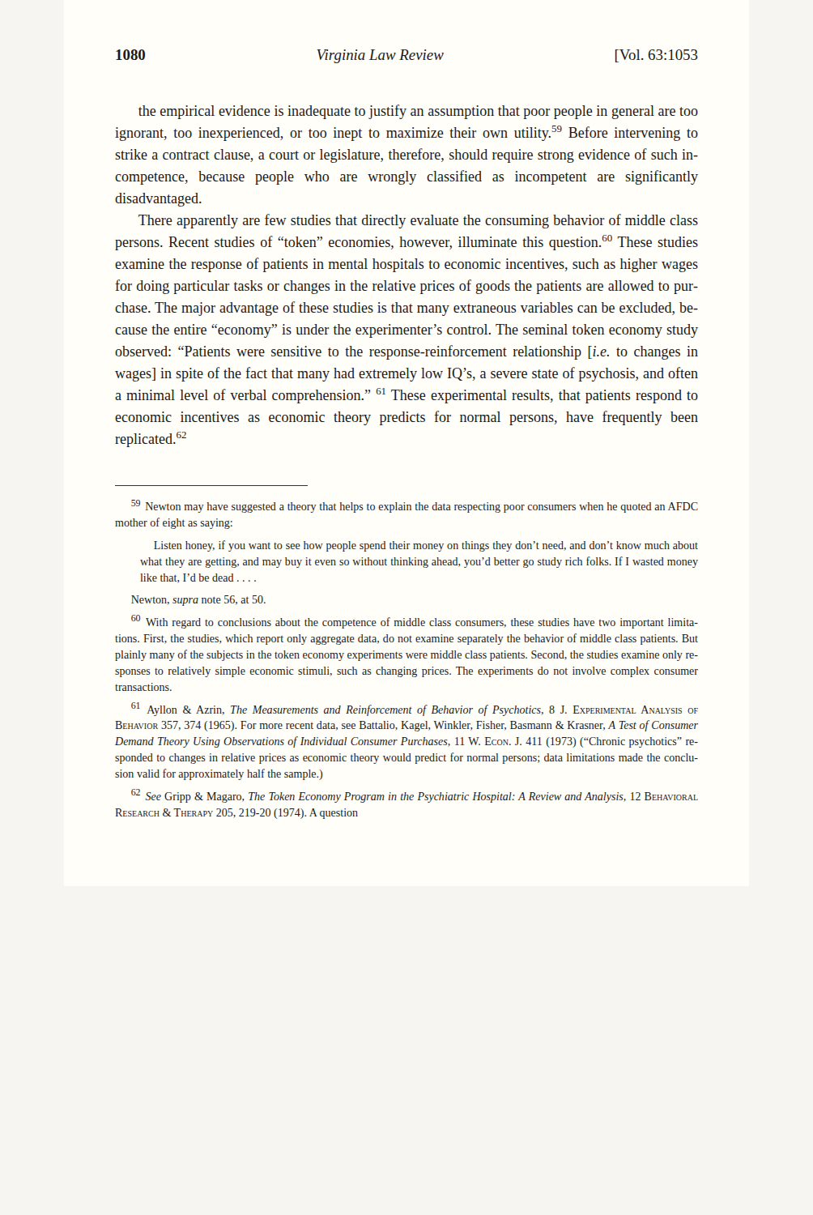1080 Virginia Law Review [Vol. 63:1053
the empirical evidence is inadequate to justify an assumption that poor people in general are too ignorant, too inexperienced, or too inept to maximize their own utility.59 Before intervening to strike a contract clause, a court or legislature, therefore, should require strong evidence of such incompetence, because people who are wrongly classified as incompetent are significantly disadvantaged.
There apparently are few studies that directly evaluate the consuming behavior of middle class persons. Recent studies of “token” economies, however, illuminate this question.60 These studies examine the response of patients in mental hospitals to economic incentives, such as higher wages for doing particular tasks or changes in the relative prices of goods the patients are allowed to purchase. The major advantage of these studies is that many extraneous variables can be excluded, because the entire “economy” is under the experimenter’s control. The seminal token economy study observed: “Patients were sensitive to the response-reinforcement relationship [i.e. to changes in wages] in spite of the fact that many had extremely low IQ’s, a severe state of psychosis, and often a minimal level of verbal comprehension.” 61 These experimental results, that patients respond to economic incentives as economic theory predicts for normal persons, have frequently been replicated.62
59 Newton may have suggested a theory that helps to explain the data respecting poor consumers when he quoted an AFDC mother of eight as saying:
Listen honey, if you want to see how people spend their money on things they don’t need, and don’t know much about what they are getting, and may buy it even so without thinking ahead, you’d better go study rich folks. If I wasted money like that, I’d be dead . . . .
Newton, supra note 56, at 50.
60 With regard to conclusions about the competence of middle class consumers, these studies have two important limitations. First, the studies, which report only aggregate data, do not examine separately the behavior of middle class patients. But plainly many of the subjects in the token economy experiments were middle class patients. Second, the studies examine only responses to relatively simple economic stimuli, such as changing prices. The experiments do not involve complex consumer transactions.
61 Ayllon & Azrin, The Measurements and Reinforcement of Behavior of Psychotics, 8 J. Experimental Analysis of Behavior 357, 374 (1965). For more recent data, see Battalio, Kagel, Winkler, Fisher, Basmann & Krasner, A Test of Consumer Demand Theory Using Observations of Individual Consumer Purchases, 11 W. Econ. J. 411 (1973) (“Chronic psychotics” responded to changes in relative prices as economic theory would predict for normal persons; data limitations made the conclusion valid for approximately half the sample.)
62 See Gripp & Magaro, The Token Economy Program in the Psychiatric Hospital: A Review and Analysis, 12 Behavioral Research & Therapy 205, 219-20 (1974). A question